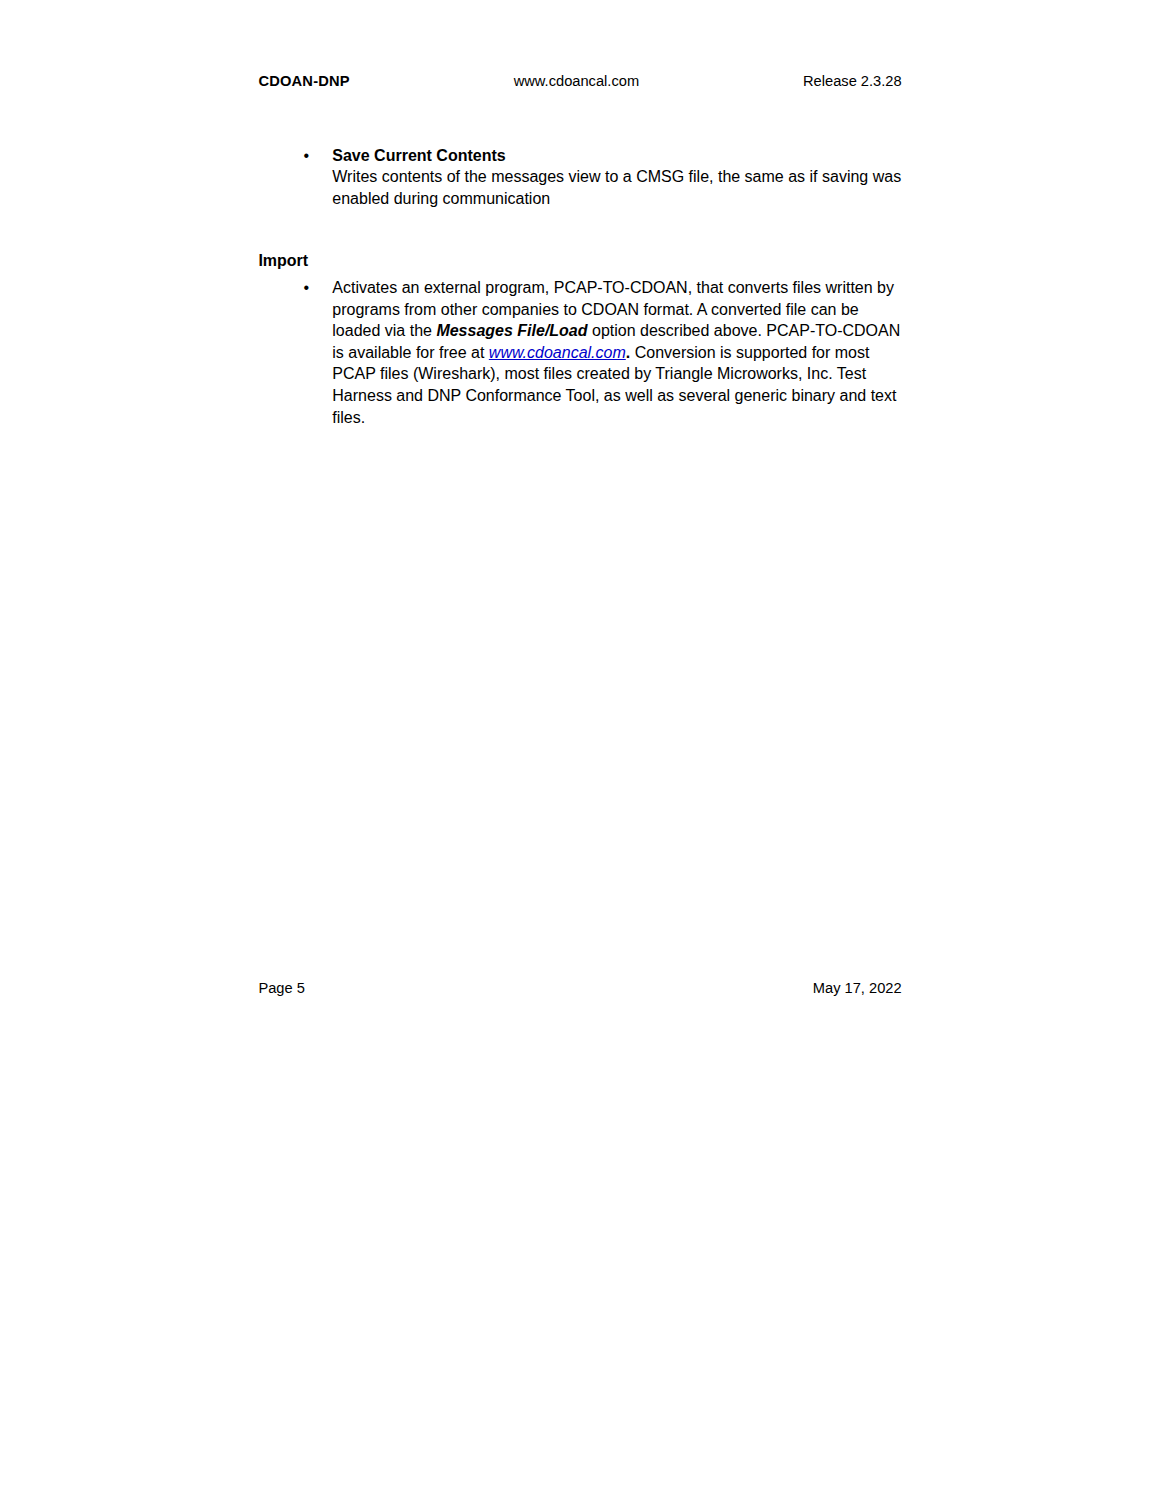CDOAN-DNP
www.cdoancal.com
Release 2.3.28
Save Current Contents Writes contents of the messages view to a CMSG file, the same as if saving was enabled during communication
Import
Activates an external program, PCAP-TO-CDOAN, that converts files written by programs from other companies to CDOAN format. A converted file can be loaded via the Messages File/Load option described above. PCAP-TO-CDOAN is available for free at www.cdoancal.com. Conversion is supported for most PCAP files (Wireshark), most files created by Triangle Microworks, Inc. Test Harness and DNP Conformance Tool, as well as several generic binary and text files.
Page 5
May 17, 2022